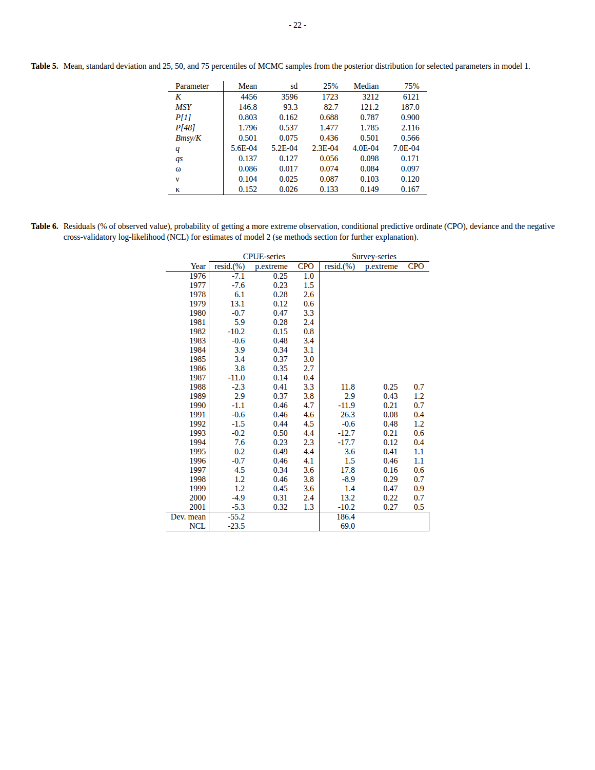- 22 -
Table 5. Mean, standard deviation and 25, 50, and 75 percentiles of MCMC samples from the posterior distribution for selected parameters in model 1.
| Parameter | Mean | sd | 25% | Median | 75% |
| --- | --- | --- | --- | --- | --- |
| K | 4456 | 3596 | 1723 | 3212 | 6121 |
| MSY | 146.8 | 93.3 | 82.7 | 121.2 | 187.0 |
| P[1] | 0.803 | 0.162 | 0.688 | 0.787 | 0.900 |
| P[48] | 1.796 | 0.537 | 1.477 | 1.785 | 2.116 |
| Bmsy/K | 0.501 | 0.075 | 0.436 | 0.501 | 0.566 |
| q | 5.6E-04 | 5.2E-04 | 2.3E-04 | 4.0E-04 | 7.0E-04 |
| qs | 0.137 | 0.127 | 0.056 | 0.098 | 0.171 |
| ω | 0.086 | 0.017 | 0.074 | 0.084 | 0.097 |
| ν | 0.104 | 0.025 | 0.087 | 0.103 | 0.120 |
| κ | 0.152 | 0.026 | 0.133 | 0.149 | 0.167 |
Table 6. Residuals (% of observed value), probability of getting a more extreme observation, conditional predictive ordinate (CPO), deviance and the negative cross-validatory log-likelihood (NCL) for estimates of model 2 (se methods section for further explanation).
| | CPUE-series | Survey-series |
| --- | --- | --- |
| Year | resid.(%) | p.extreme | CPO | resid.(%) | p.extreme | CPO |
| 1976 | -7.1 | 0.25 | 1.0 | | | |
| 1977 | -7.6 | 0.23 | 1.5 | | | |
| 1978 | 6.1 | 0.28 | 2.6 | | | |
| 1979 | 13.1 | 0.12 | 0.6 | | | |
| 1980 | -0.7 | 0.47 | 3.3 | | | |
| 1981 | 5.9 | 0.28 | 2.4 | | | |
| 1982 | -10.2 | 0.15 | 0.8 | | | |
| 1983 | -0.6 | 0.48 | 3.4 | | | |
| 1984 | 3.9 | 0.34 | 3.1 | | | |
| 1985 | 3.4 | 0.37 | 3.0 | | | |
| 1986 | 3.8 | 0.35 | 2.7 | | | |
| 1987 | -11.0 | 0.14 | 0.4 | | | |
| 1988 | -2.3 | 0.41 | 3.3 | 11.8 | 0.25 | 0.7 |
| 1989 | 2.9 | 0.37 | 3.8 | 2.9 | 0.43 | 1.2 |
| 1990 | -1.1 | 0.46 | 4.7 | -11.9 | 0.21 | 0.7 |
| 1991 | -0.6 | 0.46 | 4.6 | 26.3 | 0.08 | 0.4 |
| 1992 | -1.5 | 0.44 | 4.5 | -0.6 | 0.48 | 1.2 |
| 1993 | -0.2 | 0.50 | 4.4 | -12.7 | 0.21 | 0.6 |
| 1994 | 7.6 | 0.23 | 2.3 | -17.7 | 0.12 | 0.4 |
| 1995 | 0.2 | 0.49 | 4.4 | 3.6 | 0.41 | 1.1 |
| 1996 | -0.7 | 0.46 | 4.1 | 1.5 | 0.46 | 1.1 |
| 1997 | 4.5 | 0.34 | 3.6 | 17.8 | 0.16 | 0.6 |
| 1998 | 1.2 | 0.46 | 3.8 | -8.9 | 0.29 | 0.7 |
| 1999 | 1.2 | 0.45 | 3.6 | 1.4 | 0.47 | 0.9 |
| 2000 | -4.9 | 0.31 | 2.4 | 13.2 | 0.22 | 0.7 |
| 2001 | -5.3 | 0.32 | 1.3 | -10.2 | 0.27 | 0.5 |
| Dev. mean | -55.2 | | | 186.4 | | |
| NCL | -23.5 | | | 69.0 | | |